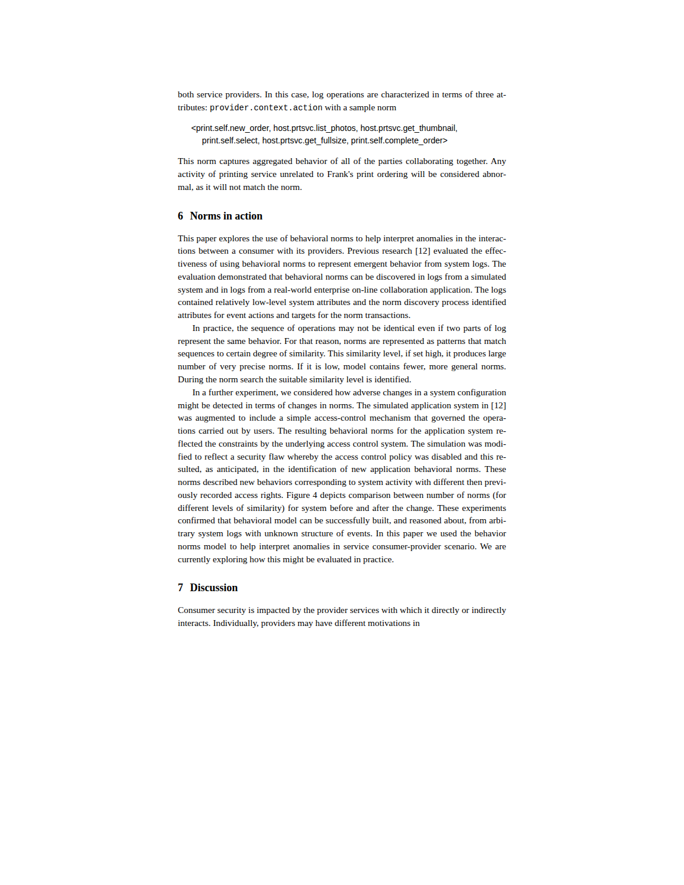both service providers. In this case, log operations are characterized in terms of three attributes: provider.context.action with a sample norm
<print.self.new_order, host.prtsvc.list_photos, host.prtsvc.get_thumbnail,
print.self.select, host.prtsvc.get_fullsize, print.self.complete_order>
This norm captures aggregated behavior of all of the parties collaborating together. Any activity of printing service unrelated to Frank's print ordering will be considered abnormal, as it will not match the norm.
6 Norms in action
This paper explores the use of behavioral norms to help interpret anomalies in the interactions between a consumer with its providers. Previous research [12] evaluated the effectiveness of using behavioral norms to represent emergent behavior from system logs. The evaluation demonstrated that behavioral norms can be discovered in logs from a simulated system and in logs from a real-world enterprise on-line collaboration application. The logs contained relatively low-level system attributes and the norm discovery process identified attributes for event actions and targets for the norm transactions.
In practice, the sequence of operations may not be identical even if two parts of log represent the same behavior. For that reason, norms are represented as patterns that match sequences to certain degree of similarity. This similarity level, if set high, it produces large number of very precise norms. If it is low, model contains fewer, more general norms. During the norm search the suitable similarity level is identified.
In a further experiment, we considered how adverse changes in a system configuration might be detected in terms of changes in norms. The simulated application system in [12] was augmented to include a simple access-control mechanism that governed the operations carried out by users. The resulting behavioral norms for the application system reflected the constraints by the underlying access control system. The simulation was modified to reflect a security flaw whereby the access control policy was disabled and this resulted, as anticipated, in the identification of new application behavioral norms. These norms described new behaviors corresponding to system activity with different then previously recorded access rights. Figure 4 depicts comparison between number of norms (for different levels of similarity) for system before and after the change. These experiments confirmed that behavioral model can be successfully built, and reasoned about, from arbitrary system logs with unknown structure of events. In this paper we used the behavior norms model to help interpret anomalies in service consumer-provider scenario. We are currently exploring how this might be evaluated in practice.
7 Discussion
Consumer security is impacted by the provider services with which it directly or indirectly interacts. Individually, providers may have different motivations in